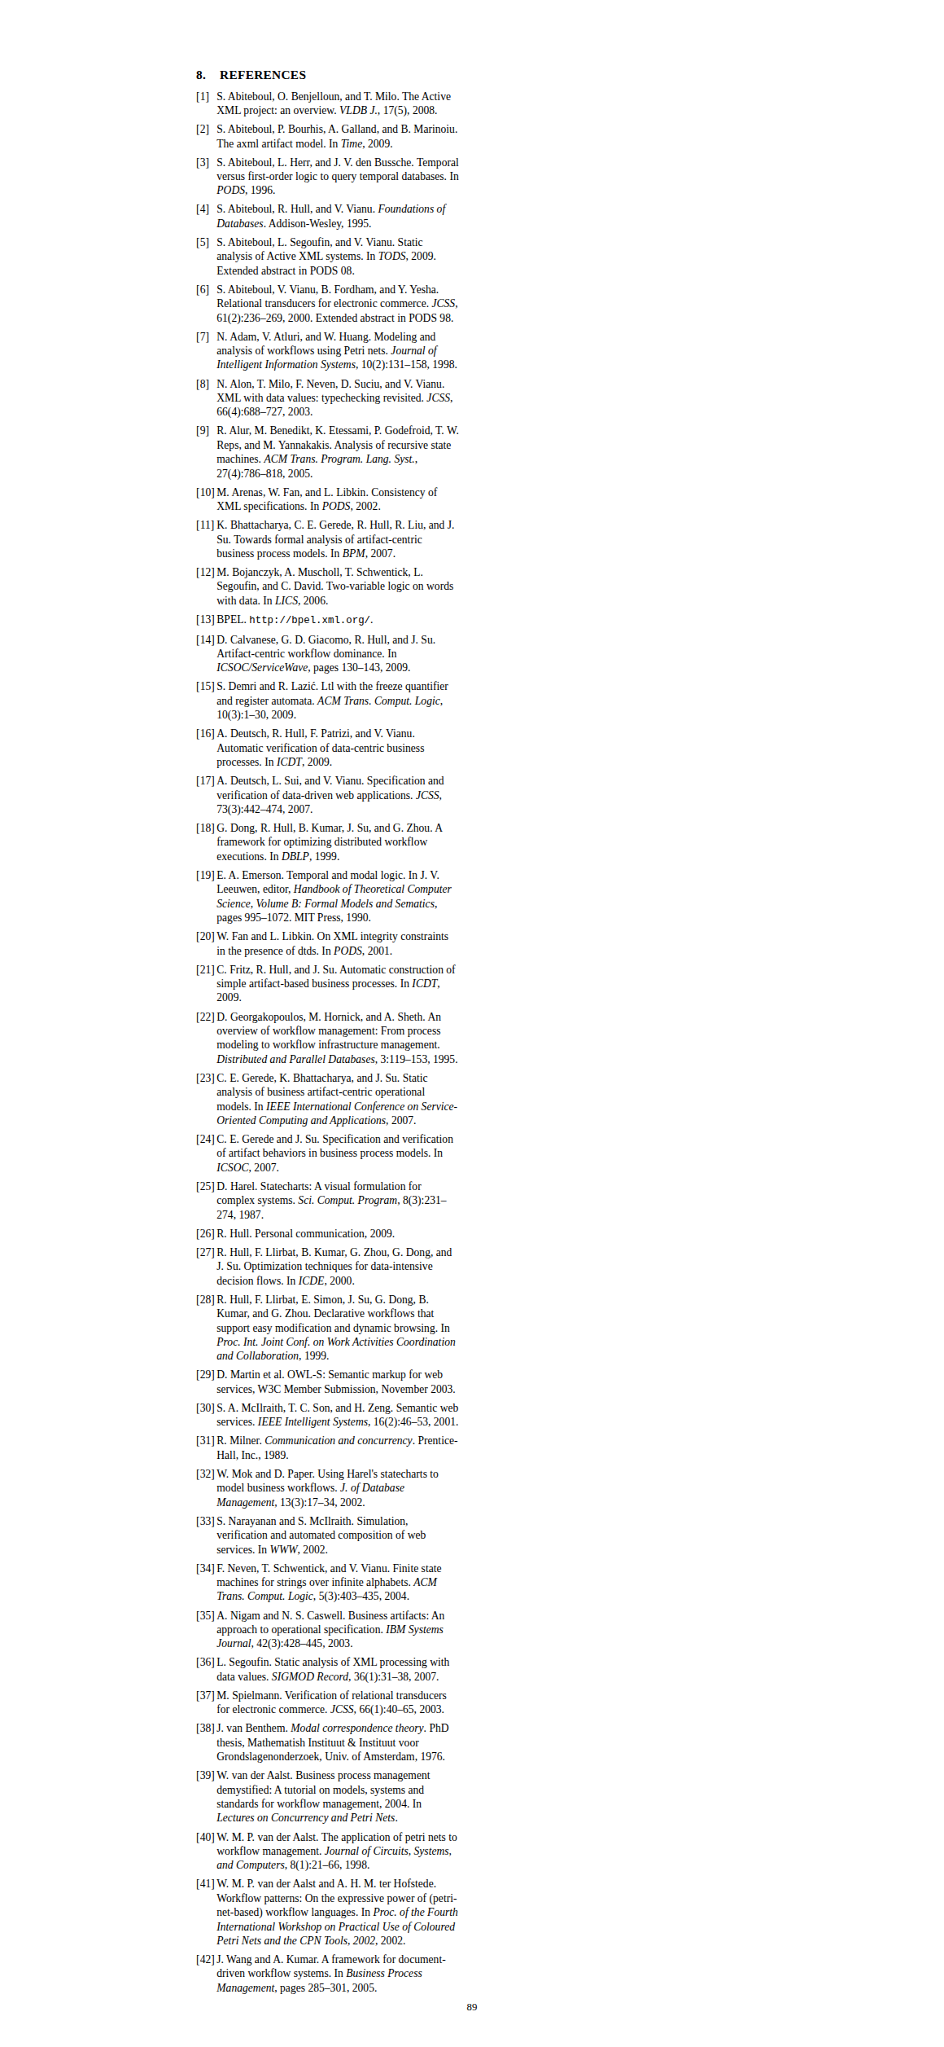8. REFERENCES
[1] S. Abiteboul, O. Benjelloun, and T. Milo. The Active XML project: an overview. VLDB J., 17(5), 2008.
[2] S. Abiteboul, P. Bourhis, A. Galland, and B. Marinoiu. The axml artifact model. In Time, 2009.
[3] S. Abiteboul, L. Herr, and J. V. den Bussche. Temporal versus first-order logic to query temporal databases. In PODS, 1996.
[4] S. Abiteboul, R. Hull, and V. Vianu. Foundations of Databases. Addison-Wesley, 1995.
[5] S. Abiteboul, L. Segoufin, and V. Vianu. Static analysis of Active XML systems. In TODS, 2009. Extended abstract in PODS 08.
[6] S. Abiteboul, V. Vianu, B. Fordham, and Y. Yesha. Relational transducers for electronic commerce. JCSS, 61(2):236–269, 2000. Extended abstract in PODS 98.
[7] N. Adam, V. Atluri, and W. Huang. Modeling and analysis of workflows using Petri nets. Journal of Intelligent Information Systems, 10(2):131–158, 1998.
[8] N. Alon, T. Milo, F. Neven, D. Suciu, and V. Vianu. XML with data values: typechecking revisited. JCSS, 66(4):688–727, 2003.
[9] R. Alur, M. Benedikt, K. Etessami, P. Godefroid, T. W. Reps, and M. Yannakakis. Analysis of recursive state machines. ACM Trans. Program. Lang. Syst., 27(4):786–818, 2005.
[10] M. Arenas, W. Fan, and L. Libkin. Consistency of XML specifications. In PODS, 2002.
[11] K. Bhattacharya, C. E. Gerede, R. Hull, R. Liu, and J. Su. Towards formal analysis of artifact-centric business process models. In BPM, 2007.
[12] M. Bojanczyk, A. Muscholl, T. Schwentick, L. Segoufin, and C. David. Two-variable logic on words with data. In LICS, 2006.
[13] BPEL. http://bpel.xml.org/.
[14] D. Calvanese, G. D. Giacomo, R. Hull, and J. Su. Artifact-centric workflow dominance. In ICSOC/ServiceWave, pages 130–143, 2009.
[15] S. Demri and R. Lazić. Ltl with the freeze quantifier and register automata. ACM Trans. Comput. Logic, 10(3):1–30, 2009.
[16] A. Deutsch, R. Hull, F. Patrizi, and V. Vianu. Automatic verification of data-centric business processes. In ICDT, 2009.
[17] A. Deutsch, L. Sui, and V. Vianu. Specification and verification of data-driven web applications. JCSS, 73(3):442–474, 2007.
[18] G. Dong, R. Hull, B. Kumar, J. Su, and G. Zhou. A framework for optimizing distributed workflow executions. In DBLP, 1999.
[19] E. A. Emerson. Temporal and modal logic. In J. V. Leeuwen, editor, Handbook of Theoretical Computer Science, Volume B: Formal Models and Sematics, pages 995–1072. MIT Press, 1990.
[20] W. Fan and L. Libkin. On XML integrity constraints in the presence of dtds. In PODS, 2001.
[21] C. Fritz, R. Hull, and J. Su. Automatic construction of simple artifact-based business processes. In ICDT, 2009.
[22] D. Georgakopoulos, M. Hornick, and A. Sheth. An overview of workflow management: From process modeling to workflow infrastructure management. Distributed and Parallel Databases, 3:119–153, 1995.
[23] C. E. Gerede, K. Bhattacharya, and J. Su. Static analysis of business artifact-centric operational models. In IEEE International Conference on Service-Oriented Computing and Applications, 2007.
[24] C. E. Gerede and J. Su. Specification and verification of artifact behaviors in business process models. In ICSOC, 2007.
[25] D. Harel. Statecharts: A visual formulation for complex systems. Sci. Comput. Program, 8(3):231–274, 1987.
[26] R. Hull. Personal communication, 2009.
[27] R. Hull, F. Llirbat, B. Kumar, G. Zhou, G. Dong, and J. Su. Optimization techniques for data-intensive decision flows. In ICDE, 2000.
[28] R. Hull, F. Llirbat, E. Simon, J. Su, G. Dong, B. Kumar, and G. Zhou. Declarative workflows that support easy modification and dynamic browsing. In Proc. Int. Joint Conf. on Work Activities Coordination and Collaboration, 1999.
[29] D. Martin et al. OWL-S: Semantic markup for web services, W3C Member Submission, November 2003.
[30] S. A. McIlraith, T. C. Son, and H. Zeng. Semantic web services. IEEE Intelligent Systems, 16(2):46–53, 2001.
[31] R. Milner. Communication and concurrency. Prentice-Hall, Inc., 1989.
[32] W. Mok and D. Paper. Using Harel's statecharts to model business workflows. J. of Database Management, 13(3):17–34, 2002.
[33] S. Narayanan and S. McIlraith. Simulation, verification and automated composition of web services. In WWW, 2002.
[34] F. Neven, T. Schwentick, and V. Vianu. Finite state machines for strings over infinite alphabets. ACM Trans. Comput. Logic, 5(3):403–435, 2004.
[35] A. Nigam and N. S. Caswell. Business artifacts: An approach to operational specification. IBM Systems Journal, 42(3):428–445, 2003.
[36] L. Segoufin. Static analysis of XML processing with data values. SIGMOD Record, 36(1):31–38, 2007.
[37] M. Spielmann. Verification of relational transducers for electronic commerce. JCSS, 66(1):40–65, 2003.
[38] J. van Benthem. Modal correspondence theory. PhD thesis, Mathematish Instituut & Instituut voor Grondslagenonderzoek, Univ. of Amsterdam, 1976.
[39] W. van der Aalst. Business process management demystified: A tutorial on models, systems and standards for workflow management, 2004. In Lectures on Concurrency and Petri Nets.
[40] W. M. P. van der Aalst. The application of petri nets to workflow management. Journal of Circuits, Systems, and Computers, 8(1):21–66, 1998.
[41] W. M. P. van der Aalst and A. H. M. ter Hofstede. Workflow patterns: On the expressive power of (petri-net-based) workflow languages. In Proc. of the Fourth International Workshop on Practical Use of Coloured Petri Nets and the CPN Tools, 2002, 2002.
[42] J. Wang and A. Kumar. A framework for document-driven workflow systems. In Business Process Management, pages 285–301, 2005.
89